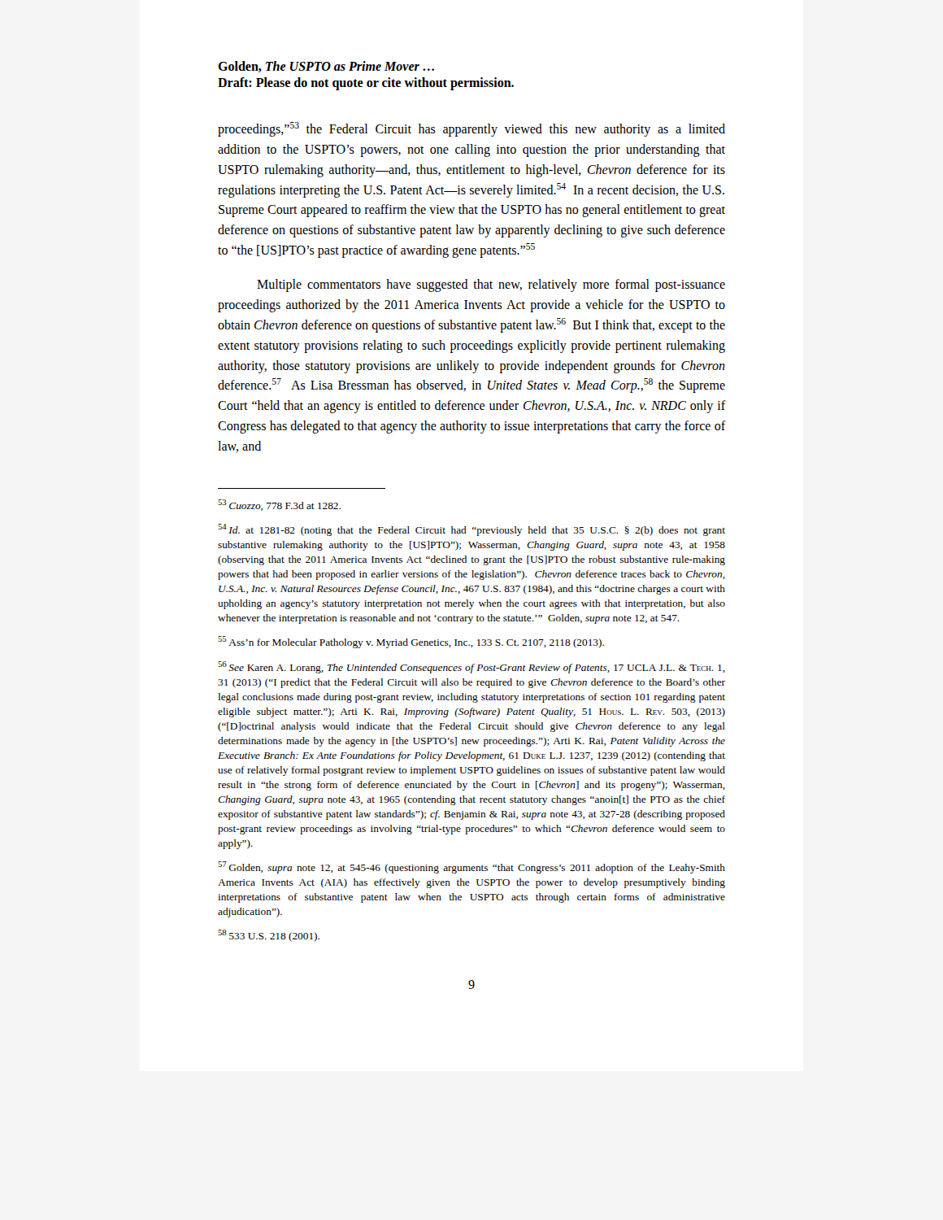Golden, The USPTO as Prime Mover … Draft: Please do not quote or cite without permission.
proceedings,”53 the Federal Circuit has apparently viewed this new authority as a limited addition to the USPTO’s powers, not one calling into question the prior understanding that USPTO rulemaking authority—and, thus, entitlement to high-level, Chevron deference for its regulations interpreting the U.S. Patent Act—is severely limited.54 In a recent decision, the U.S. Supreme Court appeared to reaffirm the view that the USPTO has no general entitlement to great deference on questions of substantive patent law by apparently declining to give such deference to “the [US]PTO’s past practice of awarding gene patents.”55
Multiple commentators have suggested that new, relatively more formal post-issuance proceedings authorized by the 2011 America Invents Act provide a vehicle for the USPTO to obtain Chevron deference on questions of substantive patent law.56 But I think that, except to the extent statutory provisions relating to such proceedings explicitly provide pertinent rulemaking authority, those statutory provisions are unlikely to provide independent grounds for Chevron deference.57 As Lisa Bressman has observed, in United States v. Mead Corp.,58 the Supreme Court “held that an agency is entitled to deference under Chevron, U.S.A., Inc. v. NRDC only if Congress has delegated to that agency the authority to issue interpretations that carry the force of law, and
53 Cuozzo, 778 F.3d at 1282.
54 Id. at 1281-82 (noting that the Federal Circuit had “previously held that 35 U.S.C. § 2(b) does not grant substantive rulemaking authority to the [US]PTO”); Wasserman, Changing Guard, supra note 43, at 1958 (observing that the 2011 America Invents Act “declined to grant the [US]PTO the robust substantive rule-making powers that had been proposed in earlier versions of the legislation”). Chevron deference traces back to Chevron, U.S.A., Inc. v. Natural Resources Defense Council, Inc., 467 U.S. 837 (1984), and this “doctrine charges a court with upholding an agency’s statutory interpretation not merely when the court agrees with that interpretation, but also whenever the interpretation is reasonable and not ‘contrary to the statute.’” Golden, supra note 12, at 547.
55 Ass’n for Molecular Pathology v. Myriad Genetics, Inc., 133 S. Ct. 2107, 2118 (2013).
56 See Karen A. Lorang, The Unintended Consequences of Post-Grant Review of Patents, 17 UCLA J.L. & Tech. 1, 31 (2013) (“I predict that the Federal Circuit will also be required to give Chevron deference to the Board’s other legal conclusions made during post-grant review, including statutory interpretations of section 101 regarding patent eligible subject matter.”); Arti K. Rai, Improving (Software) Patent Quality, 51 Hous. L. Rev. 503, (2013) (“[D]octrinal analysis would indicate that the Federal Circuit should give Chevron deference to any legal determinations made by the agency in [the USPTO’s] new proceedings.”); Arti K. Rai, Patent Validity Across the Executive Branch: Ex Ante Foundations for Policy Development, 61 Duke L.J. 1237, 1239 (2012) (contending that use of relatively formal postgrant review to implement USPTO guidelines on issues of substantive patent law would result in “the strong form of deference enunciated by the Court in [Chevron] and its progeny”); Wasserman, Changing Guard, supra note 43, at 1965 (contending that recent statutory changes “anoin[t] the PTO as the chief expositor of substantive patent law standards”); cf. Benjamin & Rai, supra note 43, at 327-28 (describing proposed post-grant review proceedings as involving “trial-type procedures” to which “Chevron deference would seem to apply”).
57 Golden, supra note 12, at 545-46 (questioning arguments “that Congress’s 2011 adoption of the Leahy-Smith America Invents Act (AIA) has effectively given the USPTO the power to develop presumptively binding interpretations of substantive patent law when the USPTO acts through certain forms of administrative adjudication”).
58533 U.S. 218 (2001).
9